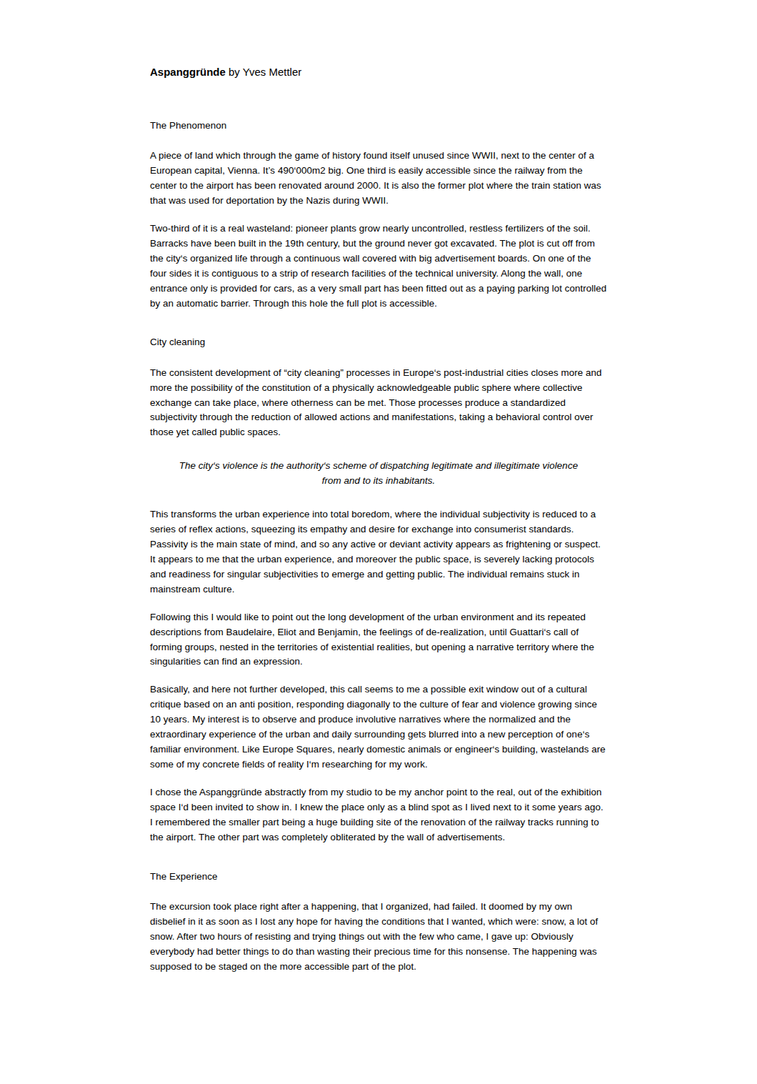Aspanggründe by Yves Mettler
The Phenomenon
A piece of land which through the game of history found itself unused since WWII, next to the center of a European capital, Vienna. It’s 490‘000m2 big. One third is easily accessible since the railway from the center to the airport has been renovated around 2000. It is also the former plot where the train station was that was used for deportation by the Nazis during WWII.
Two-third of it is a real wasteland: pioneer plants grow nearly uncontrolled, restless fertilizers of the soil. Barracks have been built in the 19th century, but the ground never got excavated. The plot is cut off from the city‘s organized life through a continuous wall covered with big advertisement boards. On one of the four sides it is contiguous to a strip of research facilities of the technical university. Along the wall, one entrance only is provided for cars, as a very small part has been fitted out as a paying parking lot controlled by an automatic barrier. Through this hole the full plot is accessible.
City cleaning
The consistent development of “city cleaning” processes in Europe‘s post-industrial cities closes more and more the possibility of the constitution of a physically acknowledgeable public sphere where collective exchange can take place, where otherness can be met. Those processes produce a standardized subjectivity through the reduction of allowed actions and manifestations, taking a behavioral control over those yet called public spaces.
The city‘s violence is the authority‘s scheme of dispatching legitimate and illegitimate violence from and to its inhabitants.
This transforms the urban experience into total boredom, where the individual subjectivity is reduced to a series of reflex actions, squeezing its empathy and desire for exchange into consumerist standards. Passivity is the main state of mind, and so any active or deviant activity appears as frightening or suspect. It appears to me that the urban experience, and moreover the public space, is severely lacking protocols and readiness for singular subjectivities to emerge and getting public. The individual remains stuck in mainstream culture.
Following this I would like to point out the long development of the urban environment and its repeated descriptions from Baudelaire, Eliot and Benjamin, the feelings of de-realization, until Guattari‘s call of forming groups, nested in the territories of existential realities, but opening a narrative territory where the singularities can find an expression.
Basically, and here not further developed, this call seems to me a possible exit window out of a cultural critique based on an anti position, responding diagonally to the culture of fear and violence growing since 10 years. My interest is to observe and produce involutive narratives where the normalized and the extraordinary experience of the urban and daily surrounding gets blurred into a new perception of one‘s familiar environment. Like Europe Squares, nearly domestic animals or engineer‘s building, wastelands are some of my concrete fields of reality I‘m researching for my work.
I chose the Aspanggründe abstractly from my studio to be my anchor point to the real, out of the exhibition space I‘d been invited to show in. I knew the place only as a blind spot as I lived next to it some years ago. I remembered the smaller part being a huge building site of the renovation of the railway tracks running to the airport. The other part was completely obliterated by the wall of advertisements.
The Experience
The excursion took place right after a happening, that I organized, had failed. It doomed by my own disbelief in it as soon as I lost any hope for having the conditions that I wanted, which were: snow, a lot of snow. After two hours of resisting and trying things out with the few who came, I gave up: Obviously everybody had better things to do than wasting their precious time for this nonsense. The happening was supposed to be staged on the more accessible part of the plot.